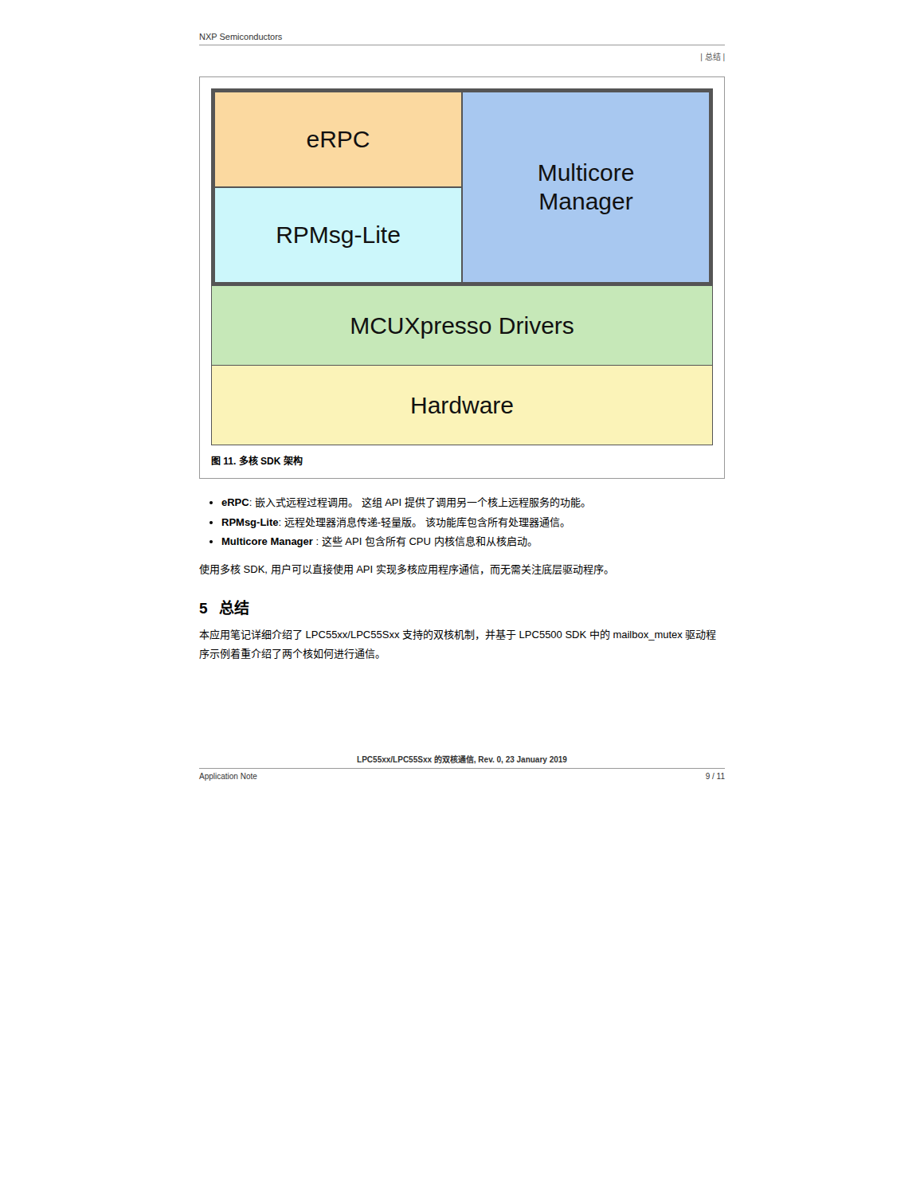NXP Semiconductors
| 总结 |
eRPC
RPMsg-Lite
Multicore
Manager
MCUXpresso Drivers
Hardware
图 11. 多核 SDK 架构
eRPC: 嵌入式远程过程调用。 这组 API 提供了调用另一个核上远程服务的功能。
RPMsg-Lite: 远程处理器消息传递-轻量版。 该功能库包含所有处理器通信。
Multicore Manager : 这些 API 包含所有 CPU 内核信息和从核启动。
使用多核 SDK, 用户可以直接使用 API 实现多核应用程序通信，而无需关注底层驱动程序。
5总结
本应用笔记详细介绍了 LPC55xx/LPC55Sxx 支持的双核机制，并基于 LPC5500 SDK 中的 mailbox_mutex 驱动程序示例着重介绍了两个核如何进行通信。
LPC55xx/LPC55Sxx 的双核通信, Rev. 0, 23 January 2019
Application Note
9 / 11